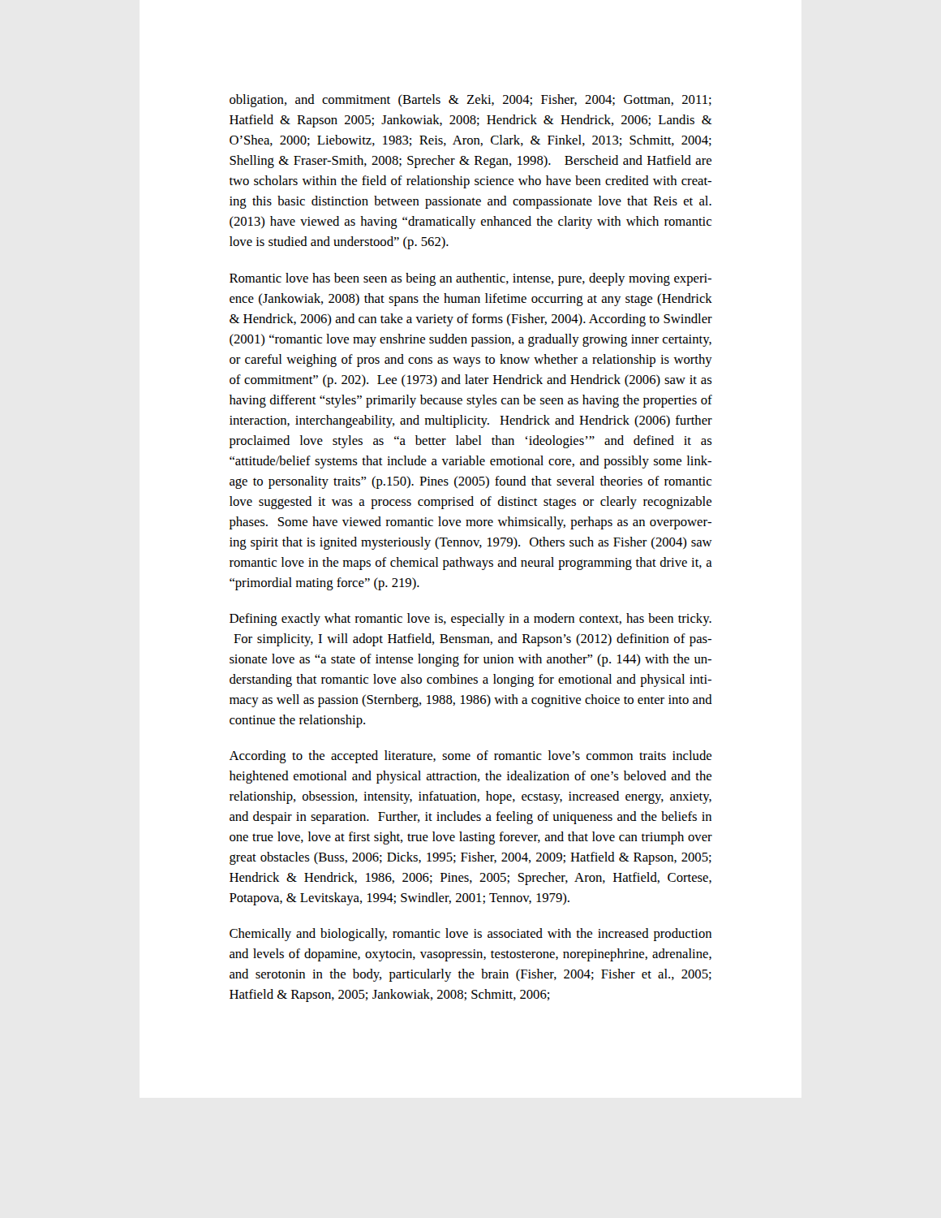obligation, and commitment (Bartels & Zeki, 2004; Fisher, 2004; Gottman, 2011; Hatfield & Rapson 2005; Jankowiak, 2008; Hendrick & Hendrick, 2006; Landis & O’Shea, 2000; Liebowitz, 1983; Reis, Aron, Clark, & Finkel, 2013; Schmitt, 2004; Shelling & Fraser-Smith, 2008; Sprecher & Regan, 1998). Berscheid and Hatfield are two scholars within the field of relationship science who have been credited with creating this basic distinction between passionate and compassionate love that Reis et al. (2013) have viewed as having “dramatically enhanced the clarity with which romantic love is studied and understood” (p. 562).
Romantic love has been seen as being an authentic, intense, pure, deeply moving experience (Jankowiak, 2008) that spans the human lifetime occurring at any stage (Hendrick & Hendrick, 2006) and can take a variety of forms (Fisher, 2004). According to Swindler (2001) “romantic love may enshrine sudden passion, a gradually growing inner certainty, or careful weighing of pros and cons as ways to know whether a relationship is worthy of commitment” (p. 202). Lee (1973) and later Hendrick and Hendrick (2006) saw it as having different “styles” primarily because styles can be seen as having the properties of interaction, interchangeability, and multiplicity. Hendrick and Hendrick (2006) further proclaimed love styles as “a better label than ‘ideologies’” and defined it as “attitude/belief systems that include a variable emotional core, and possibly some linkage to personality traits” (p.150). Pines (2005) found that several theories of romantic love suggested it was a process comprised of distinct stages or clearly recognizable phases. Some have viewed romantic love more whimsically, perhaps as an overpowering spirit that is ignited mysteriously (Tennov, 1979). Others such as Fisher (2004) saw romantic love in the maps of chemical pathways and neural programming that drive it, a “primordial mating force” (p. 219).
Defining exactly what romantic love is, especially in a modern context, has been tricky. For simplicity, I will adopt Hatfield, Bensman, and Rapson’s (2012) definition of passionate love as “a state of intense longing for union with another” (p. 144) with the understanding that romantic love also combines a longing for emotional and physical intimacy as well as passion (Sternberg, 1988, 1986) with a cognitive choice to enter into and continue the relationship.
According to the accepted literature, some of romantic love’s common traits include heightened emotional and physical attraction, the idealization of one’s beloved and the relationship, obsession, intensity, infatuation, hope, ecstasy, increased energy, anxiety, and despair in separation. Further, it includes a feeling of uniqueness and the beliefs in one true love, love at first sight, true love lasting forever, and that love can triumph over great obstacles (Buss, 2006; Dicks, 1995; Fisher, 2004, 2009; Hatfield & Rapson, 2005; Hendrick & Hendrick, 1986, 2006; Pines, 2005; Sprecher, Aron, Hatfield, Cortese, Potapova, & Levitskaya, 1994; Swindler, 2001; Tennov, 1979).
Chemically and biologically, romantic love is associated with the increased production and levels of dopamine, oxytocin, vasopressin, testosterone, norepinephrine, adrenaline, and serotonin in the body, particularly the brain (Fisher, 2004; Fisher et al., 2005; Hatfield & Rapson, 2005; Jankowiak, 2008; Schmitt, 2006;